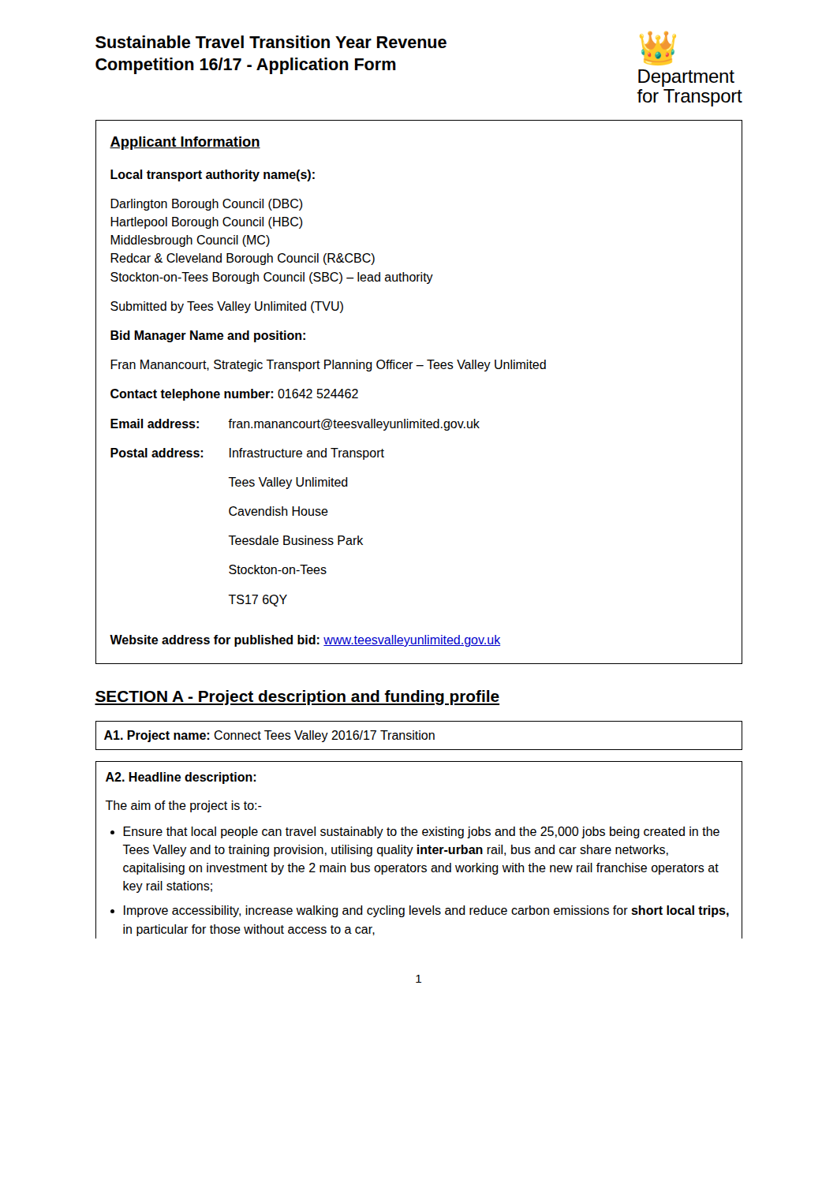Sustainable Travel Transition Year Revenue Competition 16/17 - Application Form
👑
Department
for Transport
Applicant Information
Local transport authority name(s):
Darlington Borough Council (DBC)
Hartlepool Borough Council (HBC)
Middlesbrough Council (MC)
Redcar & Cleveland Borough Council (R&CBC)
Stockton-on-Tees Borough Council (SBC) – lead authority
Submitted by Tees Valley Unlimited (TVU)
Bid Manager Name and position:
Fran Manancourt, Strategic Transport Planning Officer – Tees Valley Unlimited
Contact telephone number: 01642 524462
Email address:
fran.manancourt@teesvalleyunlimited.gov.uk
Postal address:
Infrastructure and Transport
Tees Valley Unlimited
Cavendish House
Teesdale Business Park
Stockton-on-Tees
TS17 6QY
Website address for published bid: www.teesvalleyunlimited.gov.uk
SECTION A - Project description and funding profile
A1. Project name: Connect Tees Valley 2016/17 Transition
A2. Headline description:
The aim of the project is to:-
Ensure that local people can travel sustainably to the existing jobs and the 25,000 jobs being created in the Tees Valley and to training provision, utilising quality inter-urban rail, bus and car share networks, capitalising on investment by the 2 main bus operators and working with the new rail franchise operators at key rail stations;
Improve accessibility, increase walking and cycling levels and reduce carbon emissions for short local trips, in particular for those without access to a car,
1